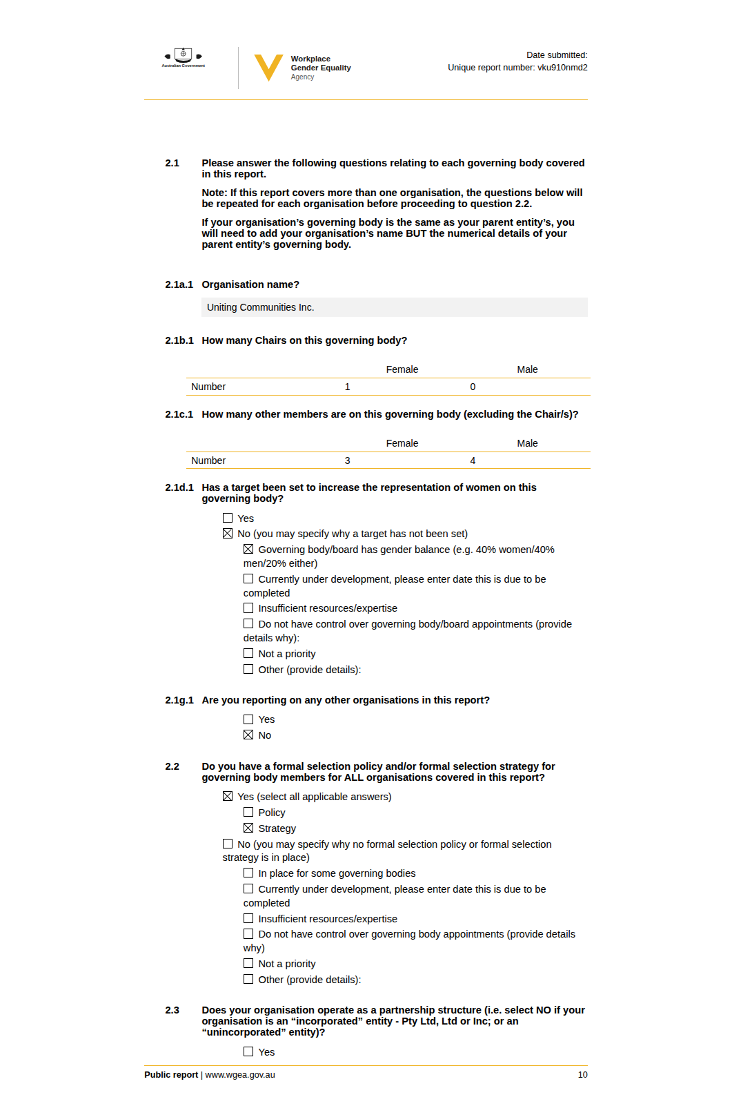Australian Government
Workplace
Gender Equality
Agency
Date submitted:
Unique report number: vku910nmd2
2.1
Please answer the following questions relating to each governing body covered in this report.
Note: If this report covers more than one organisation, the questions below will be repeated for each organisation before proceeding to question 2.2.
If your organisation’s governing body is the same as your parent entity’s, you will need to add your organisation’s name BUT the numerical details of your parent entity’s governing body.
2.1a.1
Organisation name?
Uniting Communities Inc.
2.1b.1
How many Chairs on this governing body?
| | Female | Male |
| --- | --- | --- |
| Number | 1 | 0 |
2.1c.1
How many other members are on this governing body (excluding the Chair/s)?
| | Female | Male |
| --- | --- | --- |
| Number | 3 | 4 |
2.1d.1
Has a target been set to increase the representation of women on this governing body?
Yes
No (you may specify why a target has not been set)
Governing body/board has gender balance (e.g. 40% women/40% men/20% either)
Currently under development, please enter date this is due to be completed
Insufficient resources/expertise
Do not have control over governing body/board appointments (provide details why):
Not a priority
Other (provide details):
2.1g.1
Are you reporting on any other organisations in this report?
Yes
No
2.2
Do you have a formal selection policy and/or formal selection strategy for governing body members for ALL organisations covered in this report?
Yes (select all applicable answers)
Policy
Strategy
No (you may specify why no formal selection policy or formal selection strategy is in place)
In place for some governing bodies
Currently under development, please enter date this is due to be completed
Insufficient resources/expertise
Do not have control over governing body appointments (provide details why)
Not a priority
Other (provide details):
2.3
Does your organisation operate as a partnership structure (i.e. select NO if your organisation is an “incorporated” entity - Pty Ltd, Ltd or Inc; or an “unincorporated” entity)?
Yes
Public report | www.wgea.gov.au
10